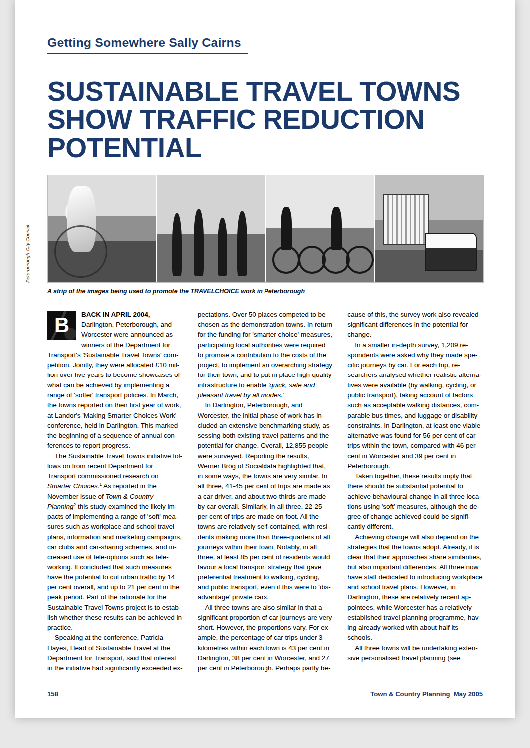Getting Somewhere Sally Cairns
Sustainable travel towns
show traffic reduction
potential
Peterborough City Council
A strip of the images being used to promote the TRAVELCHOICE work in Peterborough
BBACK IN APRIL 2004, Darlington, Peterborough, and Worcester were announced as winners of the Department for Transport's 'Sustainable Travel Towns' competition. Jointly, they were allocated £10 million over five years to become showcases of what can be achieved by implementing a range of 'softer' transport policies. In March, the towns reported on their first year of work, at Landor's 'Making Smarter Choices Work' conference, held in Darlington. This marked the beginning of a sequence of annual conferences to report progress.
The Sustainable Travel Towns initiative follows on from recent Department for Transport commissioned research on Smarter Choices.1 As reported in the November issue of Town & Country Planning2 this study examined the likely impacts of implementing a range of 'soft' measures such as workplace and school travel plans, information and marketing campaigns, car clubs and car-sharing schemes, and increased use of tele-options such as tele-working. It concluded that such measures have the potential to cut urban traffic by 14 per cent overall, and up to 21 per cent in the peak period. Part of the rationale for the Sustainable Travel Towns project is to establish whether these results can be achieved in practice.
Speaking at the conference, Patricia Hayes, Head of Sustainable Travel at the Department for Transport, said that interest in the initiative had significantly exceeded expectations. Over 50 places competed to be chosen as the demonstration towns. In return for the funding for 'smarter choice' measures, participating local authorities were required to promise a contribution to the costs of the project, to implement an overarching strategy for their town, and to put in place high-quality infrastructure to enable 'quick, safe and pleasant travel by all modes.'
In Darlington, Peterborough, and Worcester, the initial phase of work has included an extensive benchmarking study, assessing both existing travel patterns and the potential for change. Overall, 12,855 people were surveyed. Reporting the results, Werner Brög of Socialdata highlighted that, in some ways, the towns are very similar. In all three, 41-45 per cent of trips are made as a car driver, and about two-thirds are made by car overall. Similarly, in all three, 22-25 per cent of trips are made on foot. All the towns are relatively self-contained, with residents making more than three-quarters of all journeys within their town. Notably, in all three, at least 85 per cent of residents would favour a local transport strategy that gave preferential treatment to walking, cycling, and public transport, even if this were to 'disadvantage' private cars.
All three towns are also similar in that a significant proportion of car journeys are very short. However, the proportions vary. For example, the percentage of car trips under 3 kilometres within each town is 43 per cent in Darlington, 38 per cent in Worcester, and 27 per cent in Peterborough. Perhaps partly because of this, the survey work also revealed significant differences in the potential for change.
In a smaller in-depth survey, 1,209 respondents were asked why they made specific journeys by car. For each trip, researchers analysed whether realistic alternatives were available (by walking, cycling, or public transport), taking account of factors such as acceptable walking distances, comparable bus times, and luggage or disability constraints. In Darlington, at least one viable alternative was found for 56 per cent of car trips within the town, compared with 46 per cent in Worcester and 39 per cent in Peterborough.
Taken together, these results imply that there should be substantial potential to achieve behavioural change in all three locations using 'soft' measures, although the degree of change achieved could be significantly different.
Achieving change will also depend on the strategies that the towns adopt. Already, it is clear that their approaches share similarities, but also important differences. All three now have staff dedicated to introducing workplace and school travel plans. However, in Darlington, these are relatively recent appointees, while Worcester has a relatively established travel planning programme, having already worked with about half its schools.
All three towns will be undertaking extensive personalised travel planning (see
158 Town & Country Planning May 2005